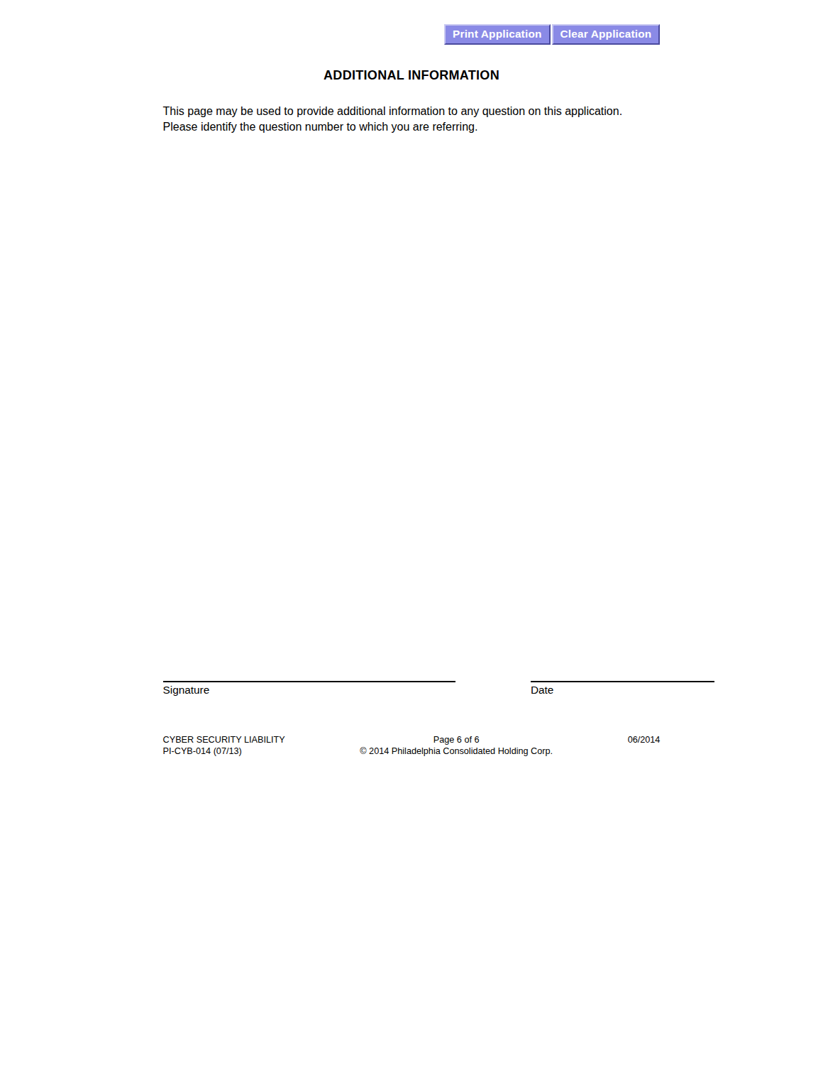Print Application Clear Application
ADDITIONAL INFORMATION
This page may be used to provide additional information to any question on this application. Please identify the question number to which you are referring.
Signature
Date
CYBER SECURITY LIABILITY
PI-CYB-014 (07/13)
Page 6 of 6
© 2014 Philadelphia Consolidated Holding Corp.
06/2014